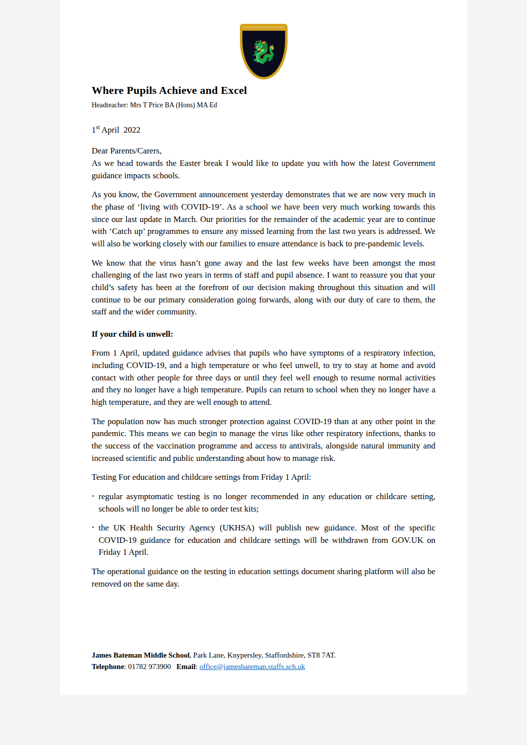🐉
Where Pupils Achieve and Excel
Headteacher: Mrs T Price BA (Hons) MA Ed
1st April 2022
Dear Parents/Carers,
As we head towards the Easter break I would like to update you with how the latest Government guidance impacts schools.
As you know, the Government announcement yesterday demonstrates that we are now very much in the phase of ‘living with COVID-19’. As a school we have been very much working towards this since our last update in March. Our priorities for the remainder of the academic year are to continue with ‘Catch up’ programmes to ensure any missed learning from the last two years is addressed. We will also be working closely with our families to ensure attendance is back to pre-pandemic levels.
We know that the virus hasn’t gone away and the last few weeks have been amongst the most challenging of the last two years in terms of staff and pupil absence. I want to reassure you that your child’s safety has been at the forefront of our decision making throughout this situation and will continue to be our primary consideration going forwards, along with our duty of care to them, the staff and the wider community.
If your child is unwell:
From 1 April, updated guidance advises that pupils who have symptoms of a respiratory infection, including COVID-19, and a high temperature or who feel unwell, to try to stay at home and avoid contact with other people for three days or until they feel well enough to resume normal activities and they no longer have a high temperature. Pupils can return to school when they no longer have a high temperature, and they are well enough to attend.
The population now has much stronger protection against COVID-19 than at any other point in the pandemic. This means we can begin to manage the virus like other respiratory infections, thanks to the success of the vaccination programme and access to antivirals, alongside natural immunity and increased scientific and public understanding about how to manage risk.
Testing For education and childcare settings from Friday 1 April:
regular asymptomatic testing is no longer recommended in any education or childcare setting, schools will no longer be able to order test kits;
the UK Health Security Agency (UKHSA) will publish new guidance. Most of the specific COVID-19 guidance for education and childcare settings will be withdrawn from GOV.UK on Friday 1 April.
The operational guidance on the testing in education settings document sharing platform will also be removed on the same day.
James Bateman Middle School, Park Lane, Knypersley, Staffordshire, ST8 7AT.
Telephone: 01782 973900 Email: office@jamesbateman.staffs.sch.uk